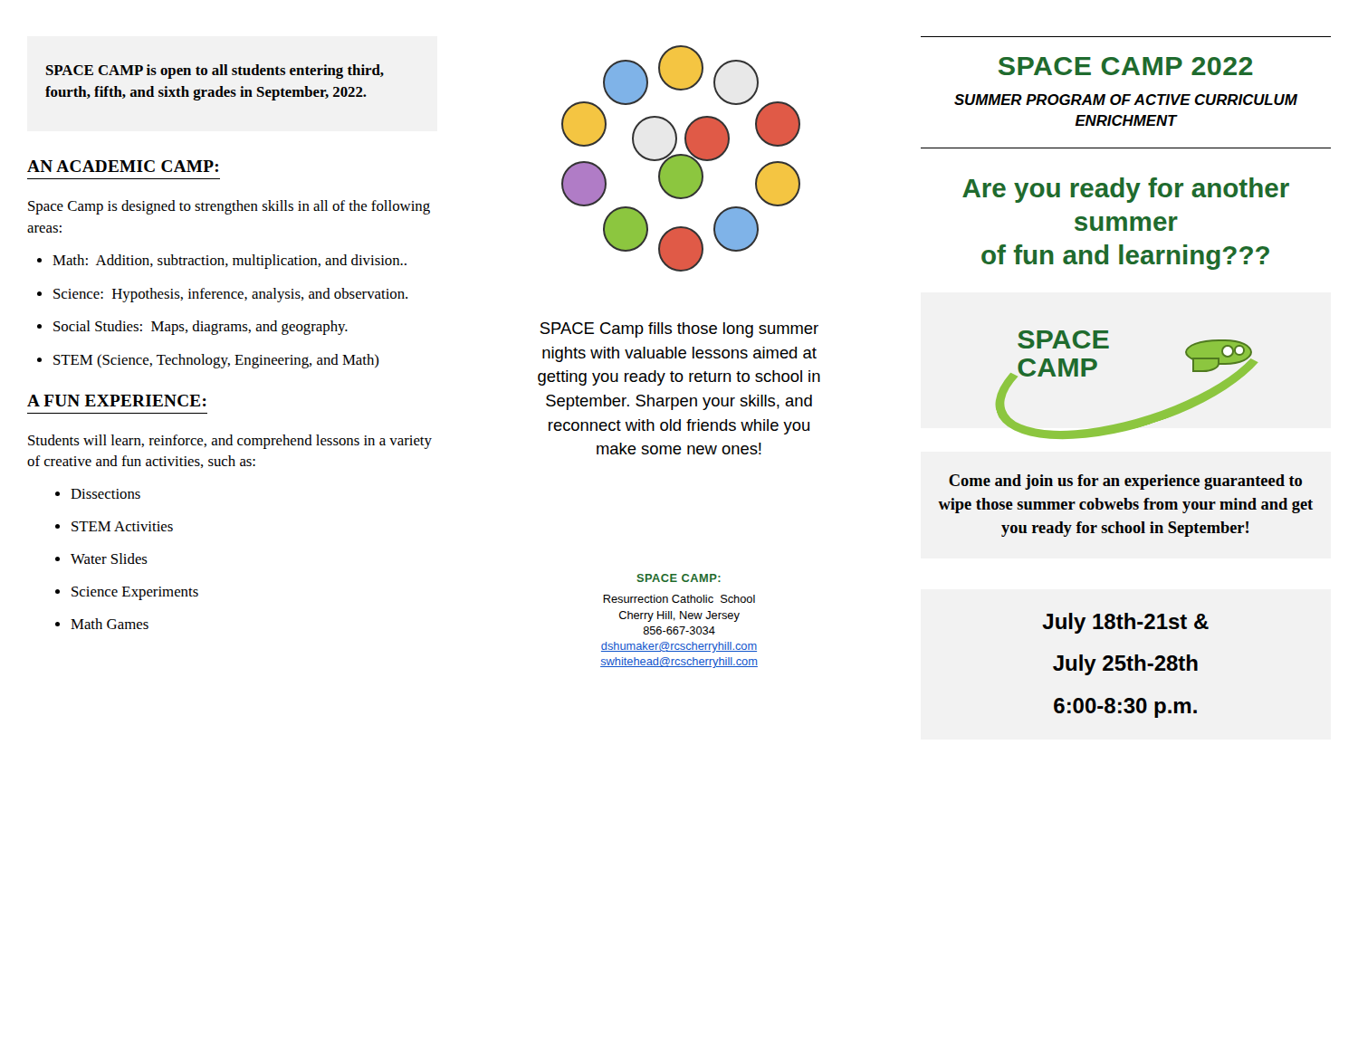SPACE CAMP is open to all students entering third, fourth, fifth, and sixth grades in September, 2022.
AN ACADEMIC CAMP:
Space Camp is designed to strengthen skills in all of the following areas:
Math: Addition, subtraction, multiplication, and division..
Science: Hypothesis, inference, analysis, and observation.
Social Studies: Maps, diagrams, and geography.
STEM (Science, Technology, Engineering, and Math)
A FUN EXPERIENCE:
Students will learn, reinforce, and comprehend lessons in a variety of creative and fun activities, such as:
Dissections
STEM Activities
Water Slides
Science Experiments
Math Games
SPACE Camp fills those long summer nights with valuable lessons aimed at getting you ready to return to school in September. Sharpen your skills, and reconnect with old friends while you make some new ones!
SPACE CAMP:
Resurrection Catholic School
Cherry Hill, New Jersey
856-667-3034
dshumaker@rcscherryhill.com swhitehead@rcscherryhill.com
SPACE CAMP 2022
SUMMER PROGRAM OF ACTIVE CURRICULUM ENRICHMENT
Are you ready for another summer
of fun and learning???
SPACE
CAMP
Come and join us for an experience guaranteed to wipe those summer cobwebs from your mind and get you ready for school in September!
July 18th-21st &
July 25th-28th
6:00-8:30 p.m.